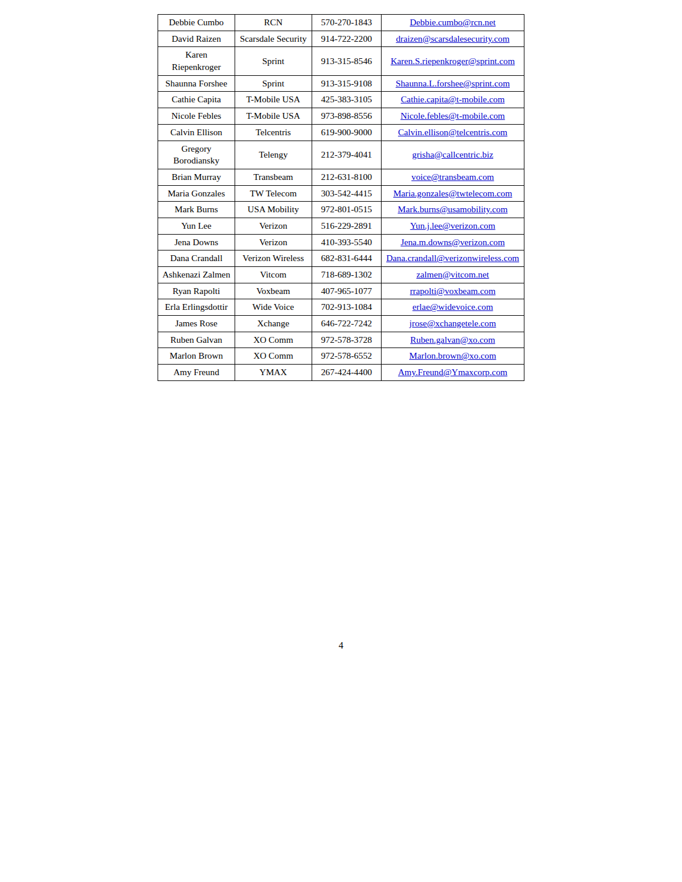| Debbie Cumbo | RCN | 570-270-1843 | Debbie.cumbo@rcn.net |
| David Raizen | Scarsdale Security | 914-722-2200 | draizen@scarsdalesecurity.com |
| Karen Riepenkroger | Sprint | 913-315-8546 | Karen.S.riepenkroger@sprint.com |
| Shaunna Forshee | Sprint | 913-315-9108 | Shaunna.L.forshee@sprint.com |
| Cathie Capita | T-Mobile USA | 425-383-3105 | Cathie.capita@t-mobile.com |
| Nicole Febles | T-Mobile USA | 973-898-8556 | Nicole.febles@t-mobile.com |
| Calvin Ellison | Telcentris | 619-900-9000 | Calvin.ellison@telcentris.com |
| Gregory Borodiansky | Telengy | 212-379-4041 | grisha@callcentric.biz |
| Brian Murray | Transbeam | 212-631-8100 | voice@transbeam.com |
| Maria Gonzales | TW Telecom | 303-542-4415 | Maria.gonzales@twtelecom.com |
| Mark Burns | USA Mobility | 972-801-0515 | Mark.burns@usamobility.com |
| Yun Lee | Verizon | 516-229-2891 | Yun.j.lee@verizon.com |
| Jena Downs | Verizon | 410-393-5540 | Jena.m.downs@verizon.com |
| Dana Crandall | Verizon Wireless | 682-831-6444 | Dana.crandall@verizonwireless.com |
| Ashkenazi Zalmen | Vitcom | 718-689-1302 | zalmen@vitcom.net |
| Ryan Rapolti | Voxbeam | 407-965-1077 | rrapolti@voxbeam.com |
| Erla Erlingsdottir | Wide Voice | 702-913-1084 | erlae@widevoice.com |
| James Rose | Xchange | 646-722-7242 | jrose@xchangetele.com |
| Ruben Galvan | XO Comm | 972-578-3728 | Ruben.galvan@xo.com |
| Marlon Brown | XO Comm | 972-578-6552 | Marlon.brown@xo.com |
| Amy Freund | YMAX | 267-424-4400 | Amy.Freund@Ymaxcorp.com |
4